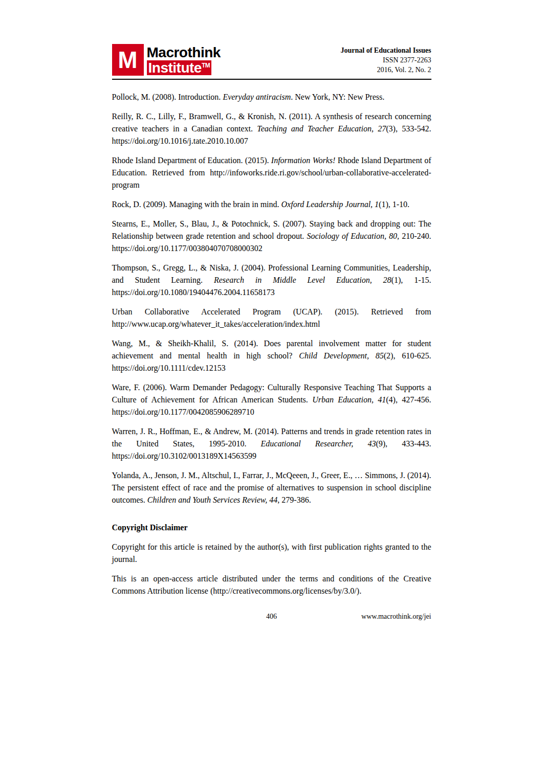Macrothink
InstituteTM
Journal of Educational Issues
ISSN 2377-2263
2016, Vol. 2, No. 2
Pollock, M. (2008). Introduction. Everyday antiracism. New York, NY: New Press.
Reilly, R. C., Lilly, F., Bramwell, G., & Kronish, N. (2011). A synthesis of research concerning creative teachers in a Canadian context. Teaching and Teacher Education, 27(3), 533-542. https://doi.org/10.1016/j.tate.2010.10.007
Rhode Island Department of Education. (2015). Information Works! Rhode Island Department of Education. Retrieved from http://infoworks.ride.ri.gov/school/urban-collaborative-accelerated-program
Rock, D. (2009). Managing with the brain in mind. Oxford Leadership Journal, 1(1), 1-10.
Stearns, E., Moller, S., Blau, J., & Potochnick, S. (2007). Staying back and dropping out: The Relationship between grade retention and school dropout. Sociology of Education, 80, 210-240. https://doi.org/10.1177/003804070708000302
Thompson, S., Gregg, L., & Niska, J. (2004). Professional Learning Communities, Leadership, and Student Learning. Research in Middle Level Education, 28(1), 1-15. https://doi.org/10.1080/19404476.2004.11658173
Urban Collaborative Accelerated Program (UCAP). (2015). Retrieved from http://www.ucap.org/whatever_it_takes/acceleration/index.html
Wang, M., & Sheikh-Khalil, S. (2014). Does parental involvement matter for student achievement and mental health in high school? Child Development, 85(2), 610-625. https://doi.org/10.1111/cdev.12153
Ware, F. (2006). Warm Demander Pedagogy: Culturally Responsive Teaching That Supports a Culture of Achievement for African American Students. Urban Education, 41(4), 427-456. https://doi.org/10.1177/0042085906289710
Warren, J. R., Hoffman, E., & Andrew, M. (2014). Patterns and trends in grade retention rates in the United States, 1995-2010. Educational Researcher, 43(9), 433-443. https://doi.org/10.3102/0013189X14563599
Yolanda, A., Jenson, J. M., Altschul, I., Farrar, J., McQeeen, J., Greer, E., … Simmons, J. (2014). The persistent effect of race and the promise of alternatives to suspension in school discipline outcomes. Children and Youth Services Review, 44, 279-386.
Copyright Disclaimer
Copyright for this article is retained by the author(s), with first publication rights granted to the journal.
This is an open-access article distributed under the terms and conditions of the Creative Commons Attribution license (http://creativecommons.org/licenses/by/3.0/).
406 www.macrothink.org/jei